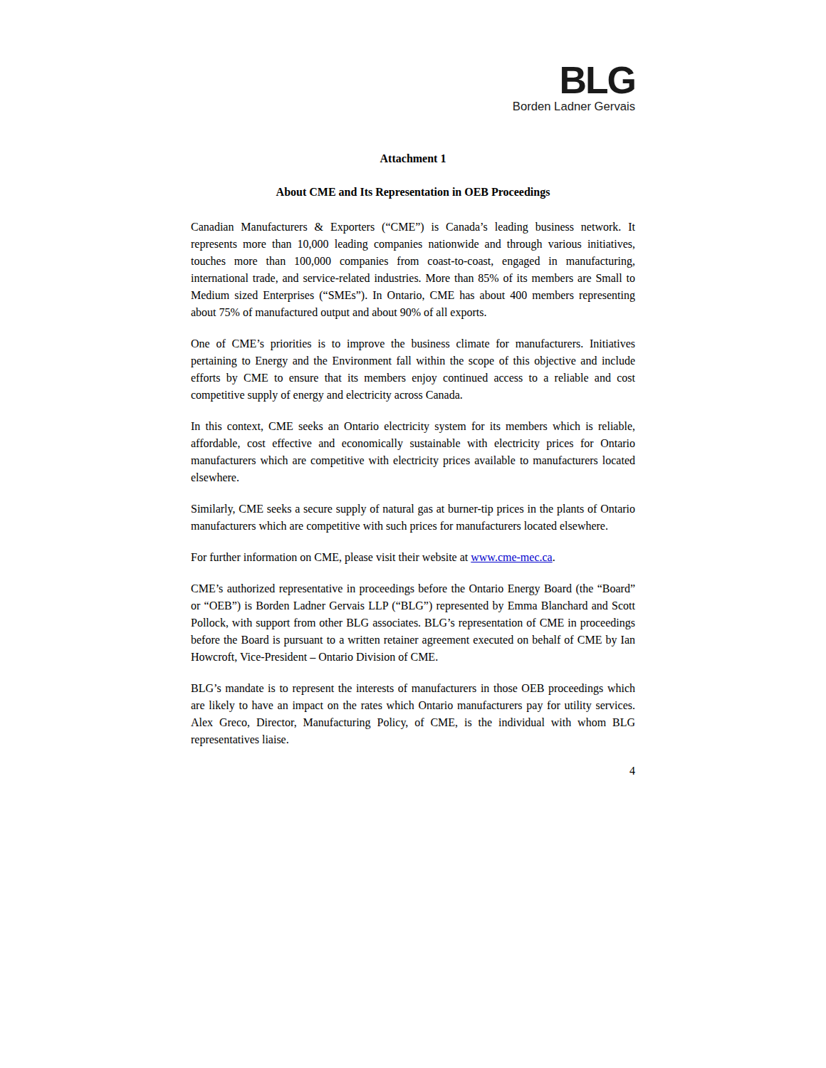BLG Borden Ladner Gervais
Attachment 1
About CME and Its Representation in OEB Proceedings
Canadian Manufacturers & Exporters (“CME”) is Canada’s leading business network. It represents more than 10,000 leading companies nationwide and through various initiatives, touches more than 100,000 companies from coast-to-coast, engaged in manufacturing, international trade, and service-related industries. More than 85% of its members are Small to Medium sized Enterprises (“SMEs”). In Ontario, CME has about 400 members representing about 75% of manufactured output and about 90% of all exports.
One of CME’s priorities is to improve the business climate for manufacturers. Initiatives pertaining to Energy and the Environment fall within the scope of this objective and include efforts by CME to ensure that its members enjoy continued access to a reliable and cost competitive supply of energy and electricity across Canada.
In this context, CME seeks an Ontario electricity system for its members which is reliable, affordable, cost effective and economically sustainable with electricity prices for Ontario manufacturers which are competitive with electricity prices available to manufacturers located elsewhere.
Similarly, CME seeks a secure supply of natural gas at burner-tip prices in the plants of Ontario manufacturers which are competitive with such prices for manufacturers located elsewhere.
For further information on CME, please visit their website at www.cme-mec.ca.
CME’s authorized representative in proceedings before the Ontario Energy Board (the “Board” or “OEB”) is Borden Ladner Gervais LLP (“BLG”) represented by Emma Blanchard and Scott Pollock, with support from other BLG associates. BLG’s representation of CME in proceedings before the Board is pursuant to a written retainer agreement executed on behalf of CME by Ian Howcroft, Vice-President – Ontario Division of CME.
BLG’s mandate is to represent the interests of manufacturers in those OEB proceedings which are likely to have an impact on the rates which Ontario manufacturers pay for utility services. Alex Greco, Director, Manufacturing Policy, of CME, is the individual with whom BLG representatives liaise.
4